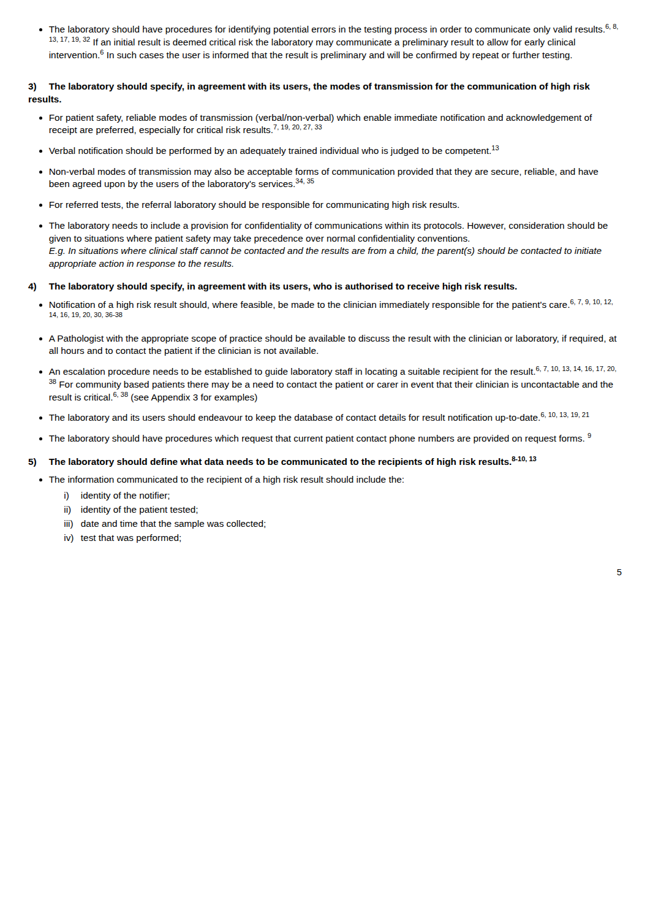The laboratory should have procedures for identifying potential errors in the testing process in order to communicate only valid results.6, 8, 13, 17, 19, 32 If an initial result is deemed critical risk the laboratory may communicate a preliminary result to allow for early clinical intervention.6 In such cases the user is informed that the result is preliminary and will be confirmed by repeat or further testing.
3) The laboratory should specify, in agreement with its users, the modes of transmission for the communication of high risk results.
For patient safety, reliable modes of transmission (verbal/non-verbal) which enable immediate notification and acknowledgement of receipt are preferred, especially for critical risk results.7, 19, 20, 27, 33
Verbal notification should be performed by an adequately trained individual who is judged to be competent.13
Non-verbal modes of transmission may also be acceptable forms of communication provided that they are secure, reliable, and have been agreed upon by the users of the laboratory's services.34, 35
For referred tests, the referral laboratory should be responsible for communicating high risk results.
The laboratory needs to include a provision for confidentiality of communications within its protocols. However, consideration should be given to situations where patient safety may take precedence over normal confidentiality conventions.
E.g. In situations where clinical staff cannot be contacted and the results are from a child, the parent(s) should be contacted to initiate appropriate action in response to the results.
4) The laboratory should specify, in agreement with its users, who is authorised to receive high risk results.
Notification of a high risk result should, where feasible, be made to the clinician immediately responsible for the patient's care.6, 7, 9, 10, 12, 14, 16, 19, 20, 30, 36-38
A Pathologist with the appropriate scope of practice should be available to discuss the result with the clinician or laboratory, if required, at all hours and to contact the patient if the clinician is not available.
An escalation procedure needs to be established to guide laboratory staff in locating a suitable recipient for the result.6, 7, 10, 13, 14, 16, 17, 20, 38 For community based patients there may be a need to contact the patient or carer in event that their clinician is uncontactable and the result is critical.6, 38 (see Appendix 3 for examples)
The laboratory and its users should endeavour to keep the database of contact details for result notification up-to-date.6, 10, 13, 19, 21
The laboratory should have procedures which request that current patient contact phone numbers are provided on request forms. 9
5) The laboratory should define what data needs to be communicated to the recipients of high risk results.8-10, 13
The information communicated to the recipient of a high risk result should include the:
i) identity of the notifier;
ii) identity of the patient tested;
iii) date and time that the sample was collected;
iv) test that was performed;
5